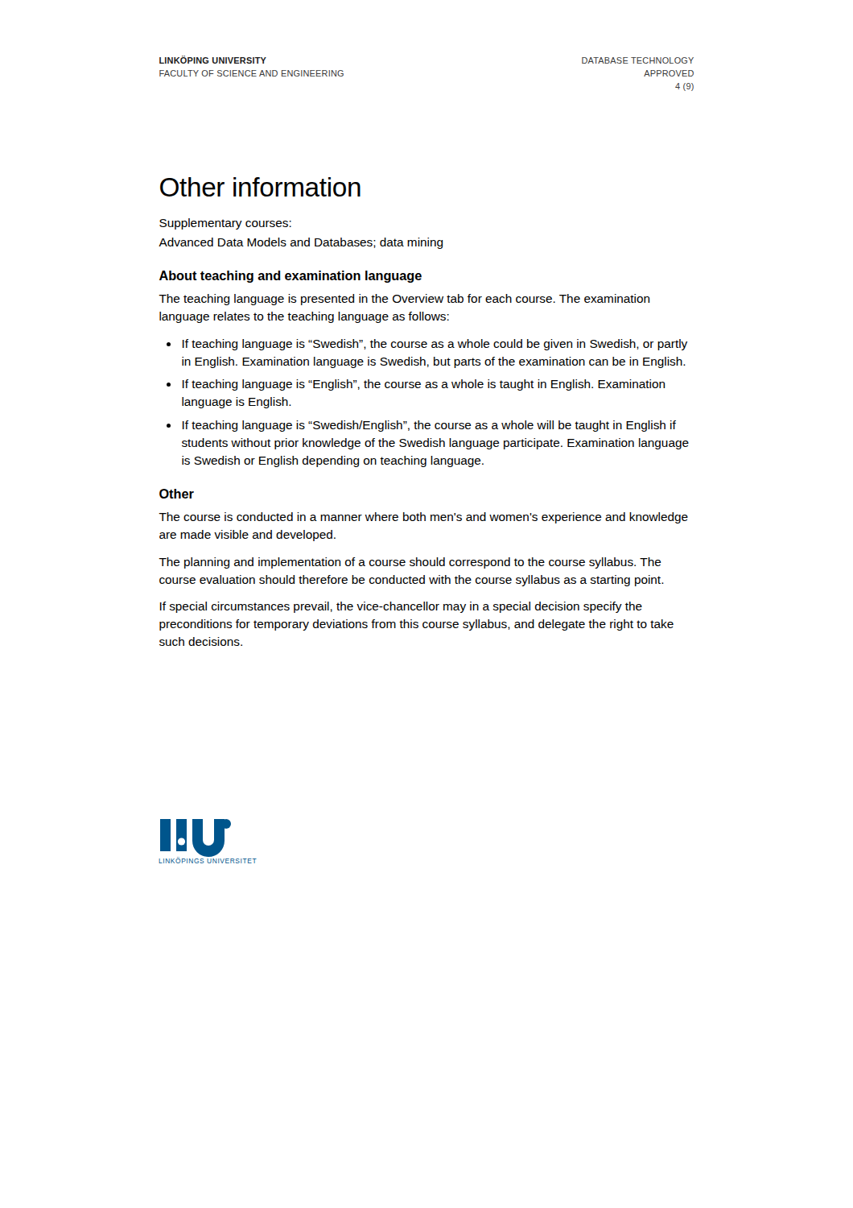LINKÖPING UNIVERSITY
FACULTY OF SCIENCE AND ENGINEERING
DATABASE TECHNOLOGY
APPROVED
4 (9)
Other information
Supplementary courses:
Advanced Data Models and Databases; data mining
About teaching and examination language
The teaching language is presented in the Overview tab for each course. The examination language relates to the teaching language as follows:
If teaching language is “Swedish”, the course as a whole could be given in Swedish, or partly in English. Examination language is Swedish, but parts of the examination can be in English.
If teaching language is “English”, the course as a whole is taught in English. Examination language is English.
If teaching language is “Swedish/English”, the course as a whole will be taught in English if students without prior knowledge of the Swedish language participate. Examination language is Swedish or English depending on teaching language.
Other
The course is conducted in a manner where both men's and women's experience and knowledge are made visible and developed.
The planning and implementation of a course should correspond to the course syllabus. The course evaluation should therefore be conducted with the course syllabus as a starting point.
If special circumstances prevail, the vice-chancellor may in a special decision specify the preconditions for temporary deviations from this course syllabus, and delegate the right to take such decisions.
LINKÖPINGS UNIVERSITET